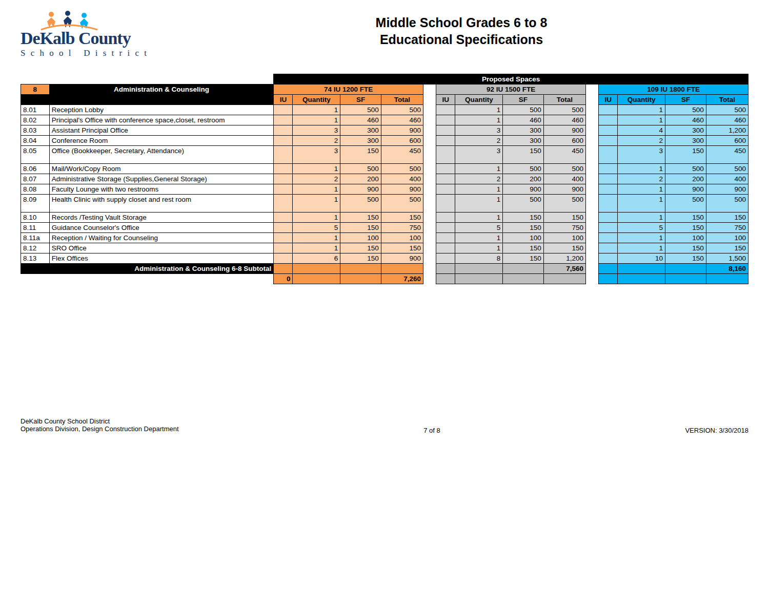DeKalb County
S c h o o l D i s t r i c t
Middle School Grades 6 to 8
Educational Specifications
| | | Proposed Spaces |
| 8 | Administration & Counseling | 74 IU 1200 FTE | | 92 IU 1500 FTE | | 109 IU 1800 FTE |
| | | IU | Quantity | SF | Total | | IU | Quantity | SF | Total | | IU | Quantity | SF | Total |
| 8.01 | Reception Lobby | | 1 | 500 | 500 | | | 1 | 500 | 500 | | | 1 | 500 | 500 |
| 8.02 | Principal's Office with conference space,closet, restroom | | 1 | 460 | 460 | | | 1 | 460 | 460 | | | 1 | 460 | 460 |
| 8.03 | Assistant Principal Office | | 3 | 300 | 900 | | | 3 | 300 | 900 | | | 4 | 300 | 1,200 |
| 8.04 | Conference Room | | 2 | 300 | 600 | | | 2 | 300 | 600 | | | 2 | 300 | 600 |
| 8.05 | Office (Bookkeeper, Secretary, Attendance) | | 3 | 150 | 450 | | | 3 | 150 | 450 | | | 3 | 150 | 450 |
| 8.06 | Mail/Work/Copy Room | | 1 | 500 | 500 | | | 1 | 500 | 500 | | | 1 | 500 | 500 |
| 8.07 | Administrative Storage (Supplies,General Storage) | | 2 | 200 | 400 | | | 2 | 200 | 400 | | | 2 | 200 | 400 |
| 8.08 | Faculty Lounge with two restrooms | | 1 | 900 | 900 | | | 1 | 900 | 900 | | | 1 | 900 | 900 |
| 8.09 | Health Clinic with supply closet and rest room | | 1 | 500 | 500 | | | 1 | 500 | 500 | | | 1 | 500 | 500 |
| 8.10 | Records /Testing Vault Storage | | 1 | 150 | 150 | | | 1 | 150 | 150 | | | 1 | 150 | 150 |
| 8.11 | Guidance Counselor's Office | | 5 | 150 | 750 | | | 5 | 150 | 750 | | | 5 | 150 | 750 |
| 8.11a | Reception / Waiting for Counseling | | 1 | 100 | 100 | | | 1 | 100 | 100 | | | 1 | 100 | 100 |
| 8.12 | SRO Office | | 1 | 150 | 150 | | | 1 | 150 | 150 | | | 1 | 150 | 150 |
| 8.13 | Flex Offices | | 6 | 150 | 900 | | | 8 | 150 | 1,200 | | | 10 | 150 | 1,500 |
| Administration & Counseling 6-8 Subtotal | | | | | | | | | 7,560 | | | | | 8,160 |
| | | 0 | | | 7,260 | | | | | | | | | | |
DeKalb County School District
Operations Division, Design Construction Department
7 of 8
VERSION: 3/30/2018